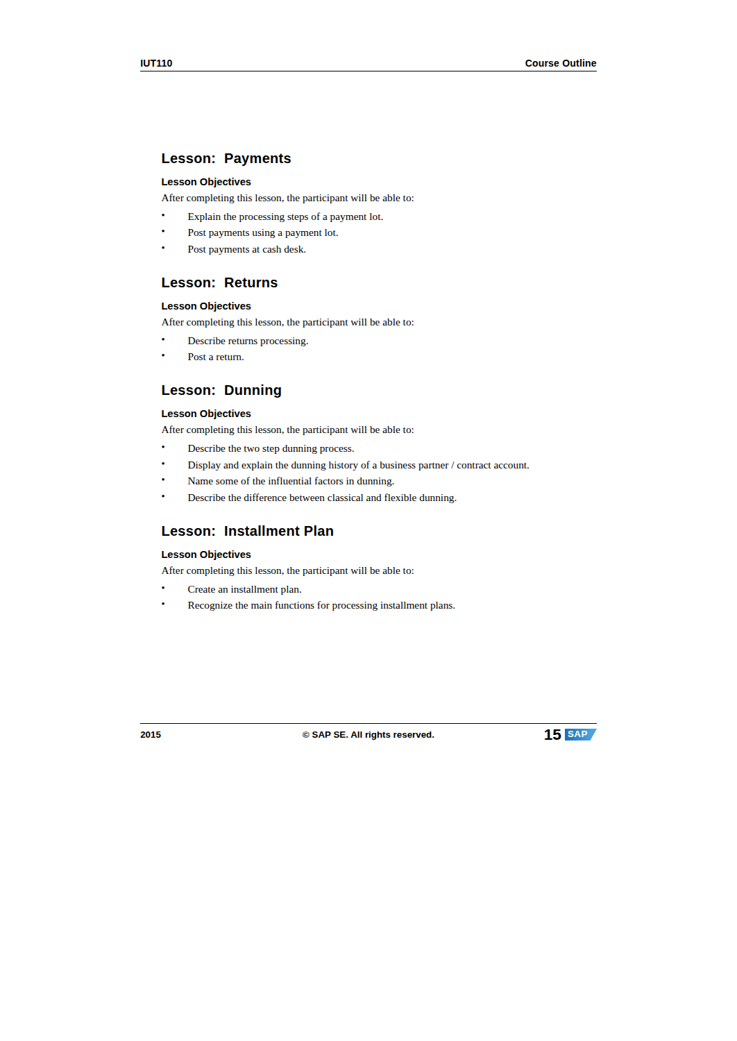IUT110 Course Outline
Lesson: Payments
Lesson Objectives
After completing this lesson, the participant will be able to:
Explain the processing steps of a payment lot.
Post payments using a payment lot.
Post payments at cash desk.
Lesson: Returns
Lesson Objectives
After completing this lesson, the participant will be able to:
Describe returns processing.
Post a return.
Lesson: Dunning
Lesson Objectives
After completing this lesson, the participant will be able to:
Describe the two step dunning process.
Display and explain the dunning history of a business partner / contract account.
Name some of the influential factors in dunning.
Describe the difference between classical and flexible dunning.
Lesson: Installment Plan
Lesson Objectives
After completing this lesson, the participant will be able to:
Create an installment plan.
Recognize the main functions for processing installment plans.
2015
© SAP SE. All rights reserved.
15 SAP